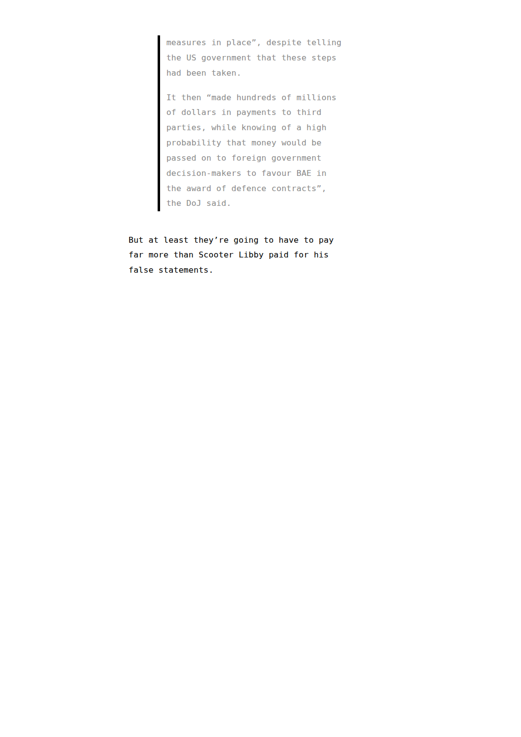measures in place”, despite telling the US government that these steps had been taken.
It then “made hundreds of millions of dollars in payments to third parties, while knowing of a high probability that money would be passed on to foreign government decision-makers to favour BAE in the award of defence contracts”, the DoJ said.
But at least they’re going to have to pay far more than Scooter Libby paid for his false statements.